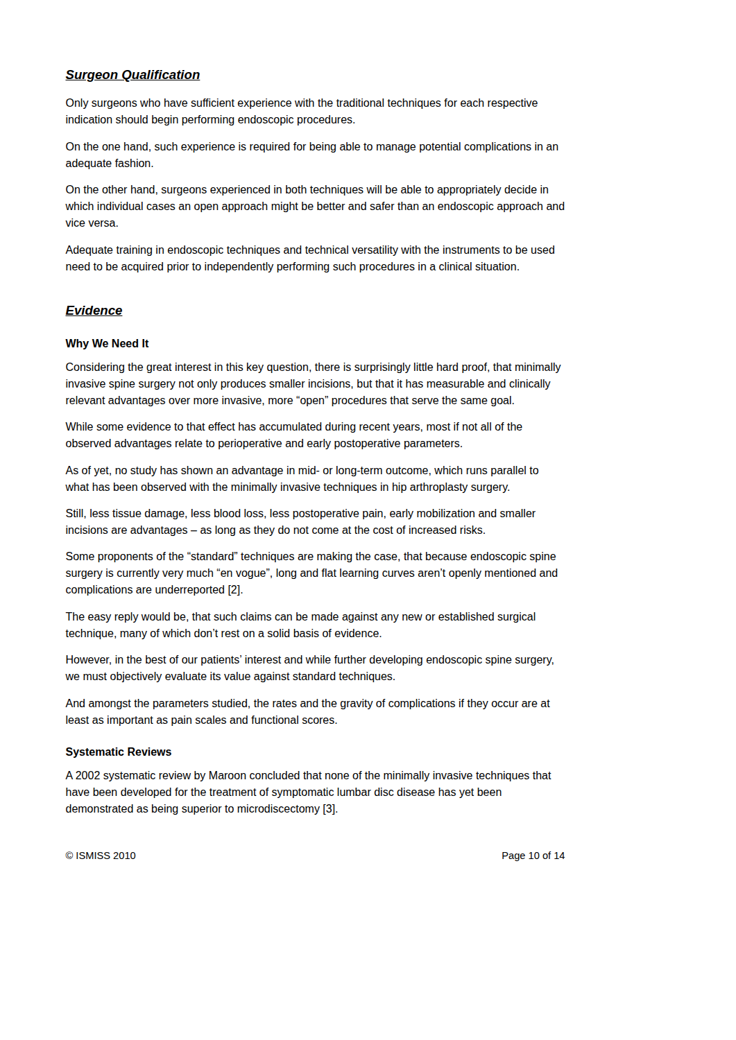Surgeon Qualification
Only surgeons who have sufficient experience with the traditional techniques for each respective indication should begin performing endoscopic procedures.
On the one hand, such experience is required for being able to manage potential complications in an adequate fashion.
On the other hand, surgeons experienced in both techniques will be able to appropriately decide in which individual cases an open approach might be better and safer than an endoscopic approach and vice versa.
Adequate training in endoscopic techniques and technical versatility with the instruments to be used need to be acquired prior to independently performing such procedures in a clinical situation.
Evidence
Why We Need It
Considering the great interest in this key question, there is surprisingly little hard proof, that minimally invasive spine surgery not only produces smaller incisions, but that it has measurable and clinically relevant advantages over more invasive, more “open” procedures that serve the same goal.
While some evidence to that effect has accumulated during recent years, most if not all of the observed advantages relate to perioperative and early postoperative parameters.
As of yet, no study has shown an advantage in mid- or long-term outcome, which runs parallel to what has been observed with the minimally invasive techniques in hip arthroplasty surgery.
Still, less tissue damage, less blood loss, less postoperative pain, early mobilization and smaller incisions are advantages – as long as they do not come at the cost of increased risks.
Some proponents of the “standard” techniques are making the case, that because endoscopic spine surgery is currently very much “en vogue”, long and flat learning curves aren’t openly mentioned and complications are underreported [2].
The easy reply would be, that such claims can be made against any new or established surgical technique, many of which don’t rest on a solid basis of evidence.
However, in the best of our patients’ interest and while further developing endoscopic spine surgery, we must objectively evaluate its value against standard techniques.
And amongst the parameters studied, the rates and the gravity of complications if they occur are at least as important as pain scales and functional scores.
Systematic Reviews
A 2002 systematic review by Maroon concluded that none of the minimally invasive techniques that have been developed for the treatment of symptomatic lumbar disc disease has yet been demonstrated as being superior to microdiscectomy [3].
© ISMISS 2010 Page 10 of 14